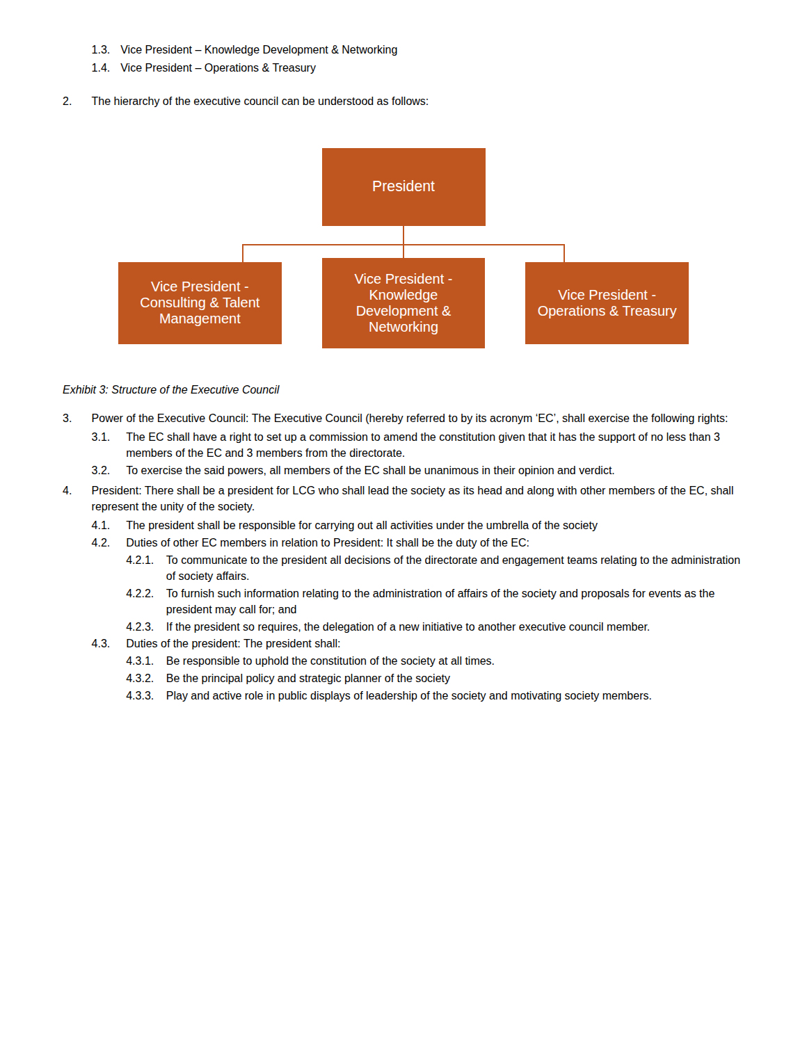1.3. Vice President – Knowledge Development & Networking
1.4. Vice President – Operations & Treasury
2. The hierarchy of the executive council can be understood as follows:
President
Vice President - Consulting & Talent Management
Vice President - Knowledge Development & Networking
Vice President - Operations & Treasury
Exhibit 3: Structure of the Executive Council
3. Power of the Executive Council: The Executive Council (hereby referred to by its acronym ‘EC’, shall exercise the following rights:
3.1. The EC shall have a right to set up a commission to amend the constitution given that it has the support of no less than 3 members of the EC and 3 members from the directorate.
3.2. To exercise the said powers, all members of the EC shall be unanimous in their opinion and verdict.
4. President: There shall be a president for LCG who shall lead the society as its head and along with other members of the EC, shall represent the unity of the society.
4.1. The president shall be responsible for carrying out all activities under the umbrella of the society
4.2. Duties of other EC members in relation to President: It shall be the duty of the EC:
4.2.1. To communicate to the president all decisions of the directorate and engagement teams relating to the administration of society affairs.
4.2.2. To furnish such information relating to the administration of affairs of the society and proposals for events as the president may call for; and
4.2.3. If the president so requires, the delegation of a new initiative to another executive council member.
4.3. Duties of the president: The president shall:
4.3.1. Be responsible to uphold the constitution of the society at all times.
4.3.2. Be the principal policy and strategic planner of the society
4.3.3. Play and active role in public displays of leadership of the society and motivating society members.